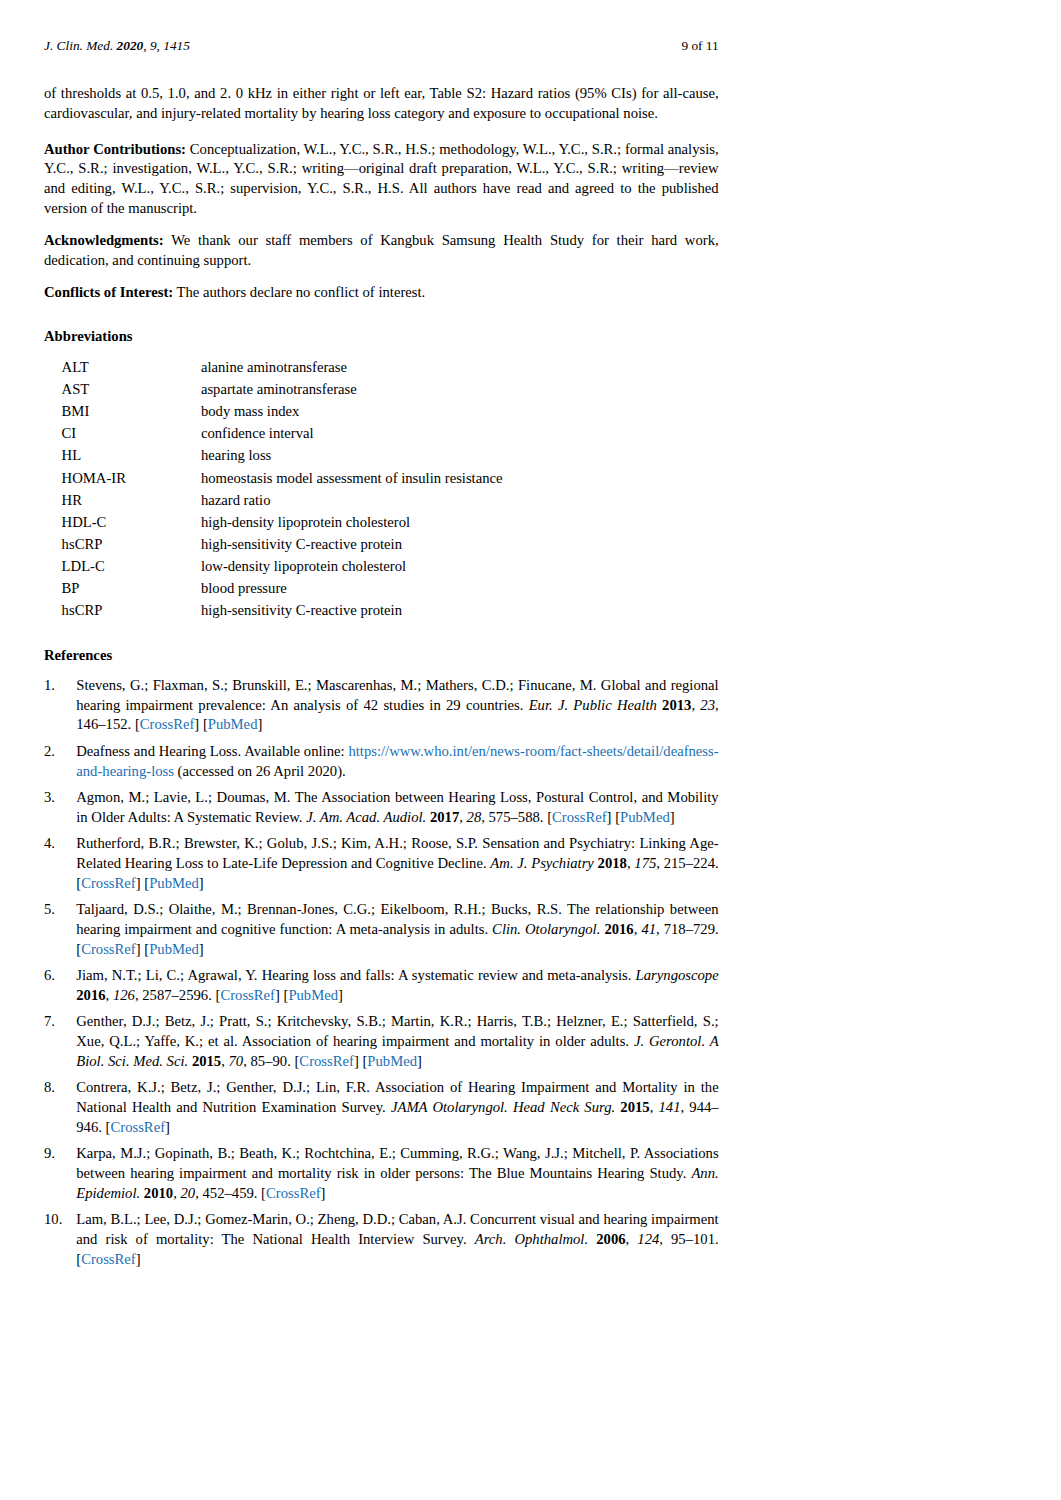J. Clin. Med. 2020, 9, 1415
9 of 11
of thresholds at 0.5, 1.0, and 2. 0 kHz in either right or left ear, Table S2: Hazard ratios (95% CIs) for all-cause, cardiovascular, and injury-related mortality by hearing loss category and exposure to occupational noise.
Author Contributions: Conceptualization, W.L., Y.C., S.R., H.S.; methodology, W.L., Y.C., S.R.; formal analysis, Y.C., S.R.; investigation, W.L., Y.C., S.R.; writing—original draft preparation, W.L., Y.C., S.R.; writing—review and editing, W.L., Y.C., S.R.; supervision, Y.C., S.R., H.S. All authors have read and agreed to the published version of the manuscript.
Acknowledgments: We thank our staff members of Kangbuk Samsung Health Study for their hard work, dedication, and continuing support.
Conflicts of Interest: The authors declare no conflict of interest.
Abbreviations
| ALT | alanine aminotransferase |
| AST | aspartate aminotransferase |
| BMI | body mass index |
| CI | confidence interval |
| HL | hearing loss |
| HOMA-IR | homeostasis model assessment of insulin resistance |
| HR | hazard ratio |
| HDL-C | high-density lipoprotein cholesterol |
| hsCRP | high-sensitivity C-reactive protein |
| LDL-C | low-density lipoprotein cholesterol |
| BP | blood pressure |
| hsCRP | high-sensitivity C-reactive protein |
References
Stevens, G.; Flaxman, S.; Brunskill, E.; Mascarenhas, M.; Mathers, C.D.; Finucane, M. Global and regional hearing impairment prevalence: An analysis of 42 studies in 29 countries. Eur. J. Public Health 2013, 23, 146–152. [CrossRef] [PubMed]
Deafness and Hearing Loss. Available online: https://www.who.int/en/news-room/fact-sheets/detail/deafness-and-hearing-loss (accessed on 26 April 2020).
Agmon, M.; Lavie, L.; Doumas, M. The Association between Hearing Loss, Postural Control, and Mobility in Older Adults: A Systematic Review. J. Am. Acad. Audiol. 2017, 28, 575–588. [CrossRef] [PubMed]
Rutherford, B.R.; Brewster, K.; Golub, J.S.; Kim, A.H.; Roose, S.P. Sensation and Psychiatry: Linking Age-Related Hearing Loss to Late-Life Depression and Cognitive Decline. Am. J. Psychiatry 2018, 175, 215–224. [CrossRef] [PubMed]
Taljaard, D.S.; Olaithe, M.; Brennan-Jones, C.G.; Eikelboom, R.H.; Bucks, R.S. The relationship between hearing impairment and cognitive function: A meta-analysis in adults. Clin. Otolaryngol. 2016, 41, 718–729. [CrossRef] [PubMed]
Jiam, N.T.; Li, C.; Agrawal, Y. Hearing loss and falls: A systematic review and meta-analysis. Laryngoscope 2016, 126, 2587–2596. [CrossRef] [PubMed]
Genther, D.J.; Betz, J.; Pratt, S.; Kritchevsky, S.B.; Martin, K.R.; Harris, T.B.; Helzner, E.; Satterfield, S.; Xue, Q.L.; Yaffe, K.; et al. Association of hearing impairment and mortality in older adults. J. Gerontol. A Biol. Sci. Med. Sci. 2015, 70, 85–90. [CrossRef] [PubMed]
Contrera, K.J.; Betz, J.; Genther, D.J.; Lin, F.R. Association of Hearing Impairment and Mortality in the National Health and Nutrition Examination Survey. JAMA Otolaryngol. Head Neck Surg. 2015, 141, 944–946. [CrossRef]
Karpa, M.J.; Gopinath, B.; Beath, K.; Rochtchina, E.; Cumming, R.G.; Wang, J.J.; Mitchell, P. Associations between hearing impairment and mortality risk in older persons: The Blue Mountains Hearing Study. Ann. Epidemiol. 2010, 20, 452–459. [CrossRef]
Lam, B.L.; Lee, D.J.; Gomez-Marin, O.; Zheng, D.D.; Caban, A.J. Concurrent visual and hearing impairment and risk of mortality: The National Health Interview Survey. Arch. Ophthalmol. 2006, 124, 95–101. [CrossRef]